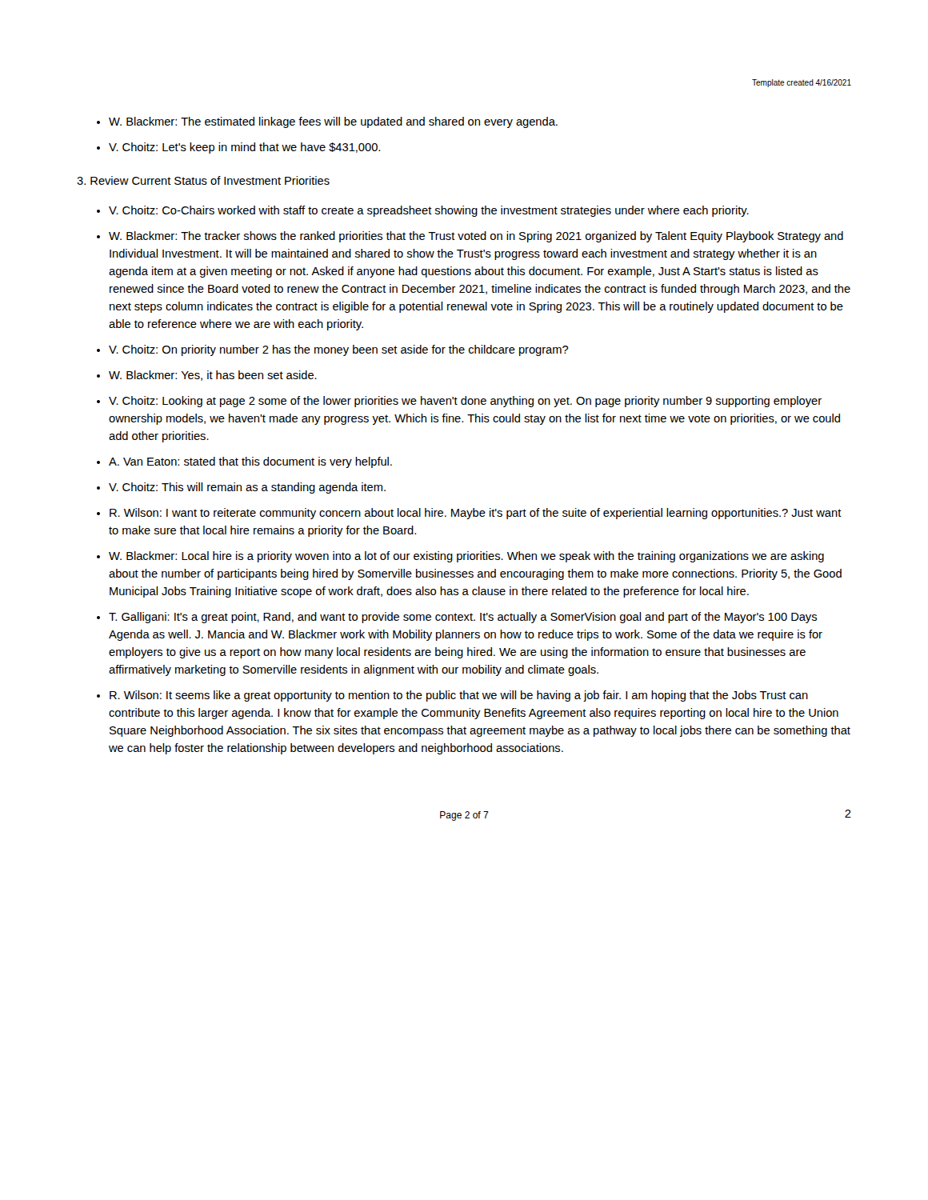Template created 4/16/2021
W. Blackmer: The estimated linkage fees will be updated and shared on every agenda.
V. Choitz: Let's keep in mind that we have $431,000.
3. Review Current Status of Investment Priorities
V. Choitz: Co-Chairs worked with staff to create a spreadsheet showing the investment strategies under where each priority.
W. Blackmer: The tracker shows the ranked priorities that the Trust voted on in Spring 2021 organized by Talent Equity Playbook Strategy and Individual Investment. It will be maintained and shared to show the Trust's progress toward each investment and strategy whether it is an agenda item at a given meeting or not. Asked if anyone had questions about this document. For example, Just A Start's status is listed as renewed since the Board voted to renew the Contract in December 2021, timeline indicates the contract is funded through March 2023, and the next steps column indicates the contract is eligible for a potential renewal vote in Spring 2023. This will be a routinely updated document to be able to reference where we are with each priority.
V. Choitz: On priority number 2 has the money been set aside for the childcare program?
W. Blackmer: Yes, it has been set aside.
V. Choitz: Looking at page 2 some of the lower priorities we haven't done anything on yet. On page priority number 9 supporting employer ownership models, we haven't made any progress yet. Which is fine. This could stay on the list for next time we vote on priorities, or we could add other priorities.
A. Van Eaton: stated that this document is very helpful.
V. Choitz: This will remain as a standing agenda item.
R. Wilson: I want to reiterate community concern about local hire. Maybe it's part of the suite of experiential learning opportunities.? Just want to make sure that local hire remains a priority for the Board.
W. Blackmer: Local hire is a priority woven into a lot of our existing priorities. When we speak with the training organizations we are asking about the number of participants being hired by Somerville businesses and encouraging them to make more connections. Priority 5, the Good Municipal Jobs Training Initiative scope of work draft, does also has a clause in there related to the preference for local hire.
T. Galligani: It's a great point, Rand, and want to provide some context. It's actually a SomerVision goal and part of the Mayor's 100 Days Agenda as well. J. Mancia and W. Blackmer work with Mobility planners on how to reduce trips to work. Some of the data we require is for employers to give us a report on how many local residents are being hired. We are using the information to ensure that businesses are affirmatively marketing to Somerville residents in alignment with our mobility and climate goals.
R. Wilson: It seems like a great opportunity to mention to the public that we will be having a job fair. I am hoping that the Jobs Trust can contribute to this larger agenda. I know that for example the Community Benefits Agreement also requires reporting on local hire to the Union Square Neighborhood Association. The six sites that encompass that agreement maybe as a pathway to local jobs there can be something that we can help foster the relationship between developers and neighborhood associations.
2
Page 2 of 7